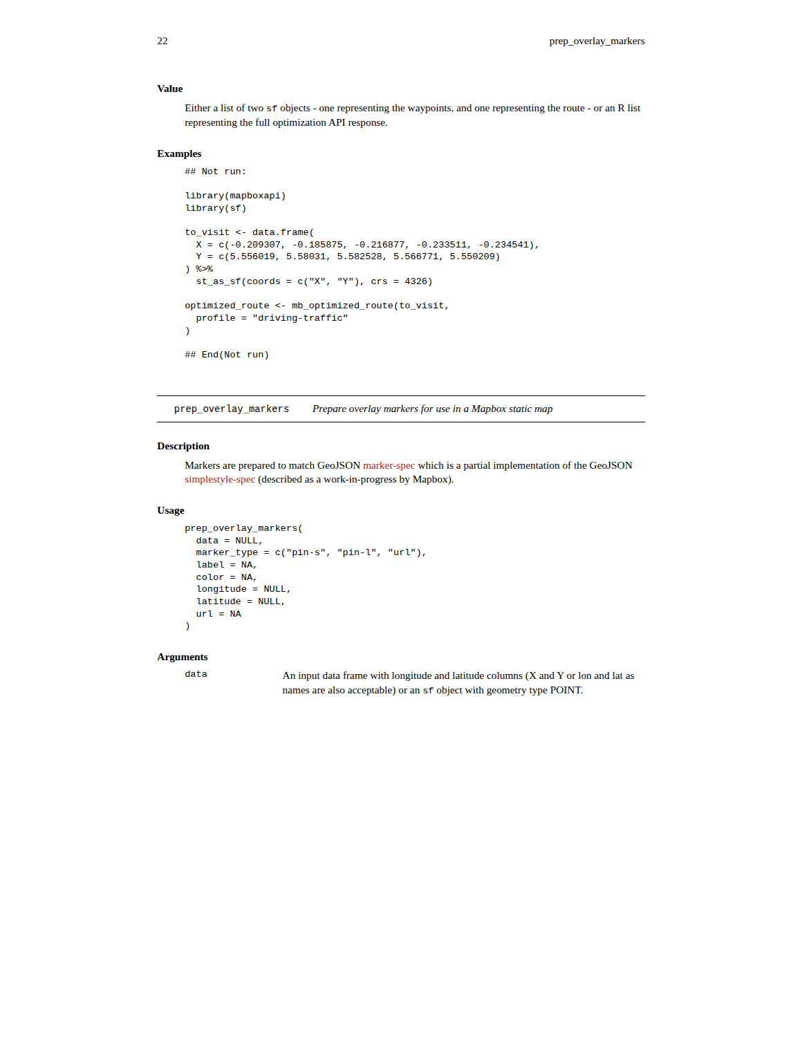22 prep_overlay_markers
Value
Either a list of two sf objects - one representing the waypoints, and one representing the route - or an R list representing the full optimization API response.
Examples
## Not run:

library(mapboxapi)
library(sf)

to_visit <- data.frame(
  X = c(-0.209307, -0.185875, -0.216877, -0.233511, -0.234541),
  Y = c(5.556019, 5.58031, 5.582528, 5.566771, 5.550209)
) %>%
  st_as_sf(coords = c("X", "Y"), crs = 4326)

optimized_route <- mb_optimized_route(to_visit,
  profile = "driving-traffic"
)

## End(Not run)
prep_overlay_markers Prepare overlay markers for use in a Mapbox static map
Description
Markers are prepared to match GeoJSON marker-spec which is a partial implementation of the GeoJSON simplestyle-spec (described as a work-in-progress by Mapbox).
Usage
prep_overlay_markers(
  data = NULL,
  marker_type = c("pin-s", "pin-l", "url"),
  label = NA,
  color = NA,
  longitude = NULL,
  latitude = NULL,
  url = NA
)
Arguments
| data | An input data frame with longitude and latitude columns (X and Y or lon and lat as names are also acceptable) or an sf object with geometry type POINT. |